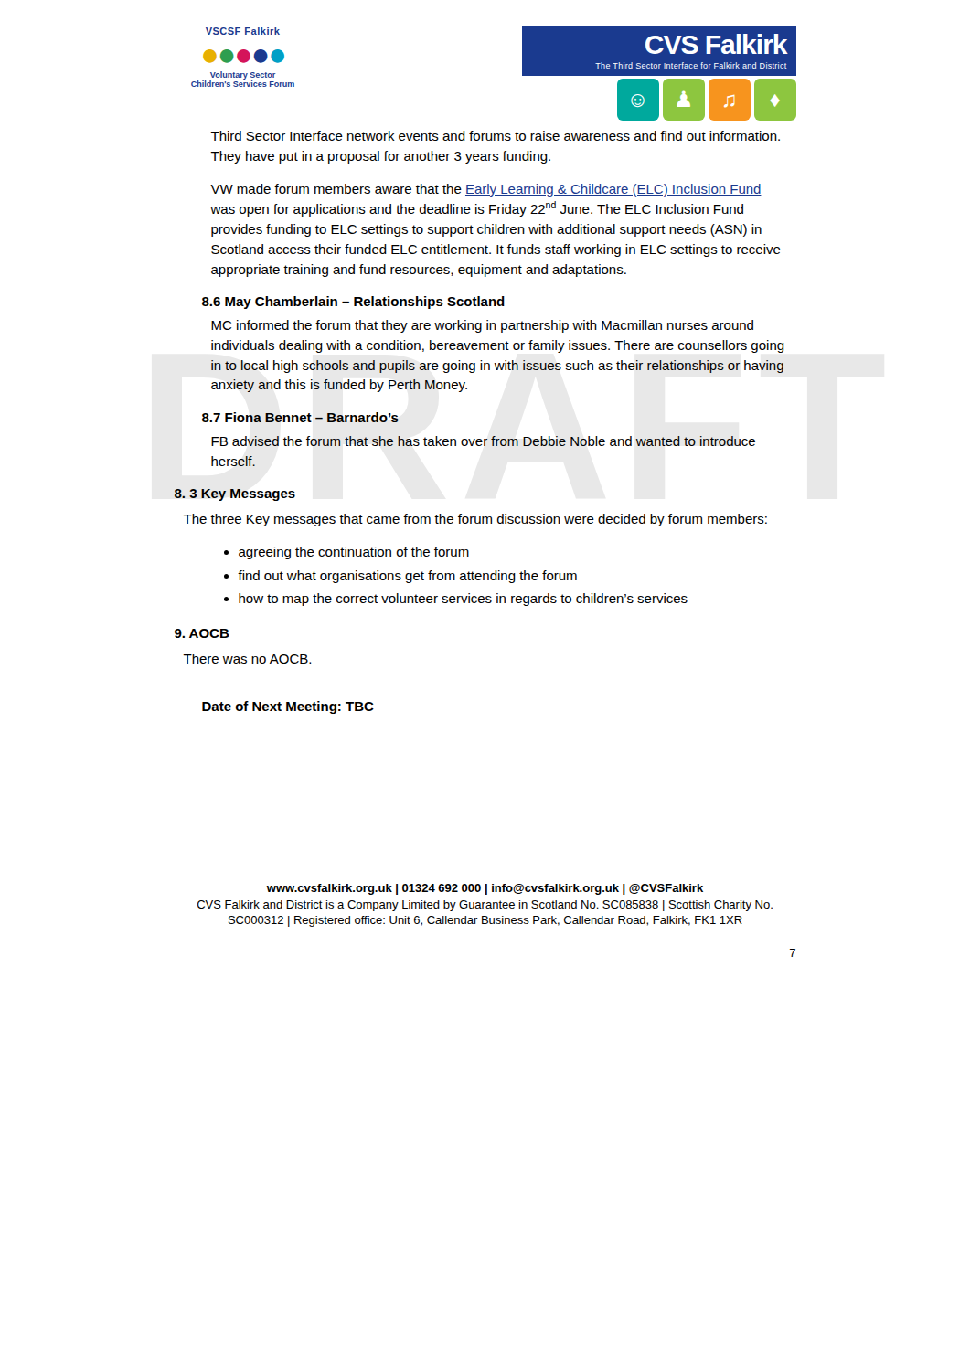DRAFT
VSCSF Falkirk
●●●●●
Voluntary Sector
Children's Services Forum
CVS Falkirk
The Third Sector Interface for Falkirk and District
☺
♟
♫
♦
Third Sector Interface network events and forums to raise awareness and find out information. They have put in a proposal for another 3 years funding.
VW made forum members aware that the Early Learning & Childcare (ELC) Inclusion Fund was open for applications and the deadline is Friday 22nd June. The ELC Inclusion Fund provides funding to ELC settings to support children with additional support needs (ASN) in Scotland access their funded ELC entitlement. It funds staff working in ELC settings to receive appropriate training and fund resources, equipment and adaptations.
8.6 May Chamberlain – Relationships Scotland
MC informed the forum that they are working in partnership with Macmillan nurses around individuals dealing with a condition, bereavement or family issues. There are counsellors going in to local high schools and pupils are going in with issues such as their relationships or having anxiety and this is funded by Perth Money.
8.7 Fiona Bennet – Barnardo’s
FB advised the forum that she has taken over from Debbie Noble and wanted to introduce herself.
8. 3 Key Messages
The three Key messages that came from the forum discussion were decided by forum members:
agreeing the continuation of the forum
find out what organisations get from attending the forum
how to map the correct volunteer services in regards to children’s services
9. AOCB
There was no AOCB.
Date of Next Meeting: TBC
www.cvsfalkirk.org.uk | 01324 692 000 | info@cvsfalkirk.org.uk | @CVSFalkirk
CVS Falkirk and District is a Company Limited by Guarantee in Scotland No. SC085838 | Scottish Charity No. SC000312 | Registered office: Unit 6, Callendar Business Park, Callendar Road, Falkirk, FK1 1XR
7